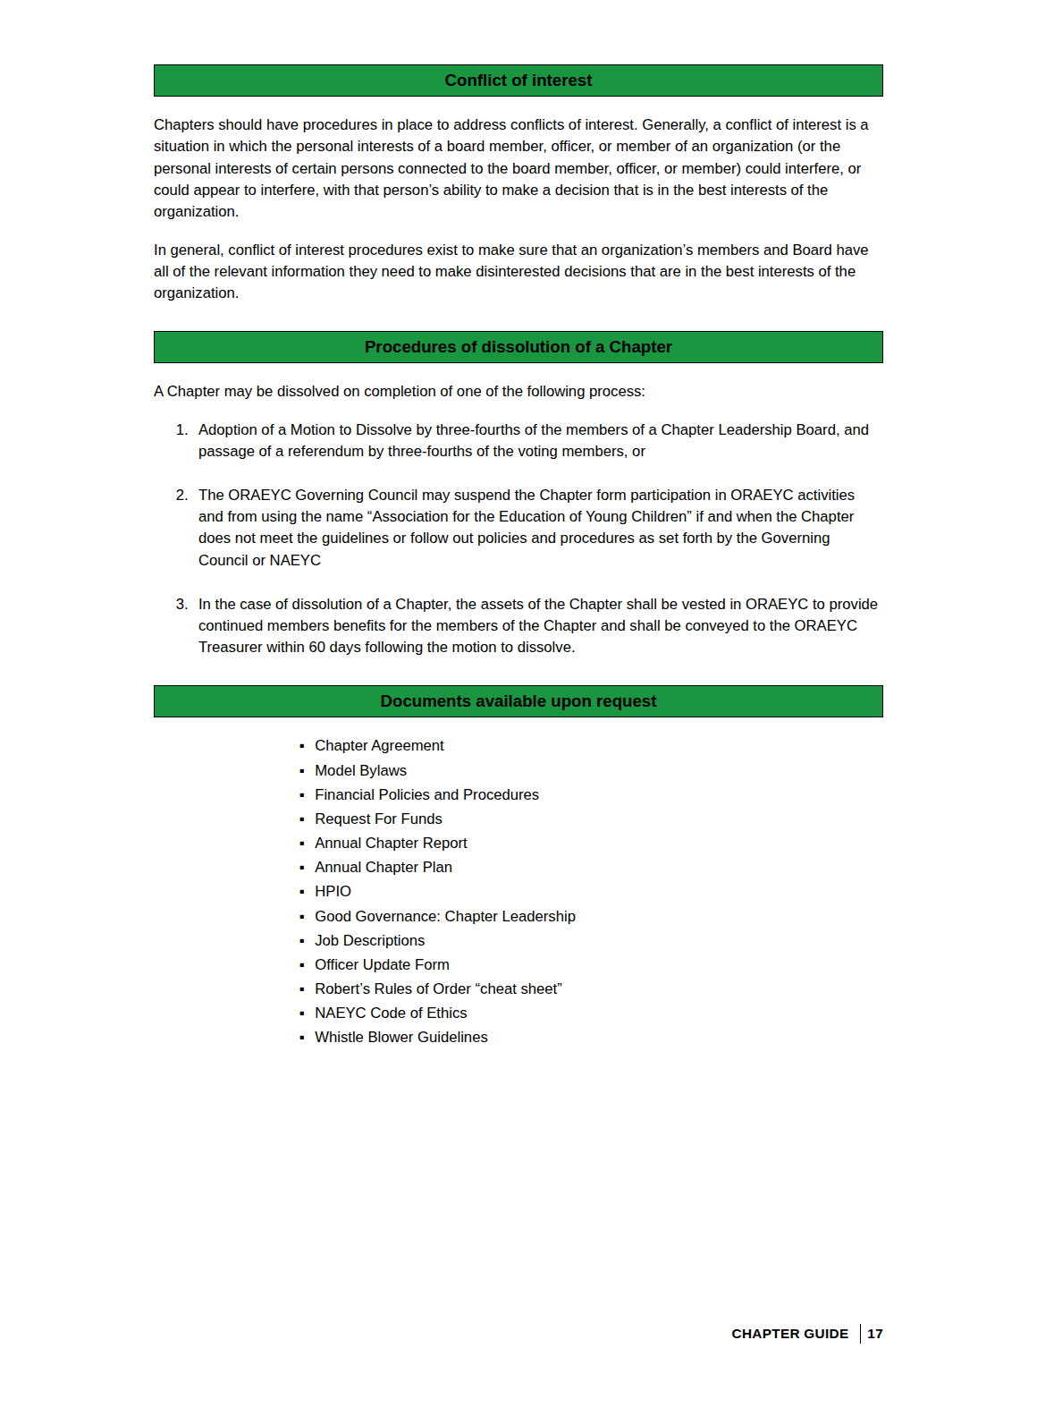Conflict of interest
Chapters should have procedures in place to address conflicts of interest. Generally, a conflict of interest is a situation in which the personal interests of a board member, officer, or member of an organization (or the personal interests of certain persons connected to the board member, officer, or member) could interfere, or could appear to interfere, with that person’s ability to make a decision that is in the best interests of the organization.
In general, conflict of interest procedures exist to make sure that an organization’s members and Board have all of the relevant information they need to make disinterested decisions that are in the best interests of the organization.
Procedures of dissolution of a Chapter
A Chapter may be dissolved on completion of one of the following process:
Adoption of a Motion to Dissolve by three-fourths of the members of a Chapter Leadership Board, and passage of a referendum by three-fourths of the voting members, or
The ORAEYC Governing Council may suspend the Chapter form participation in ORAEYC activities and from using the name “Association for the Education of Young Children” if and when the Chapter does not meet the guidelines or follow out policies and procedures as set forth by the Governing Council or NAEYC
In the case of dissolution of a Chapter, the assets of the Chapter shall be vested in ORAEYC to provide continued members benefits for the members of the Chapter and shall be conveyed to the ORAEYC Treasurer within 60 days following the motion to dissolve.
Documents available upon request
Chapter Agreement
Model Bylaws
Financial Policies and Procedures
Request For Funds
Annual Chapter Report
Annual Chapter Plan
HPIO
Good Governance: Chapter Leadership
Job Descriptions
Officer Update Form
Robert’s Rules of Order “cheat sheet”
NAEYC Code of Ethics
Whistle Blower Guidelines
CHAPTER GUIDE 17